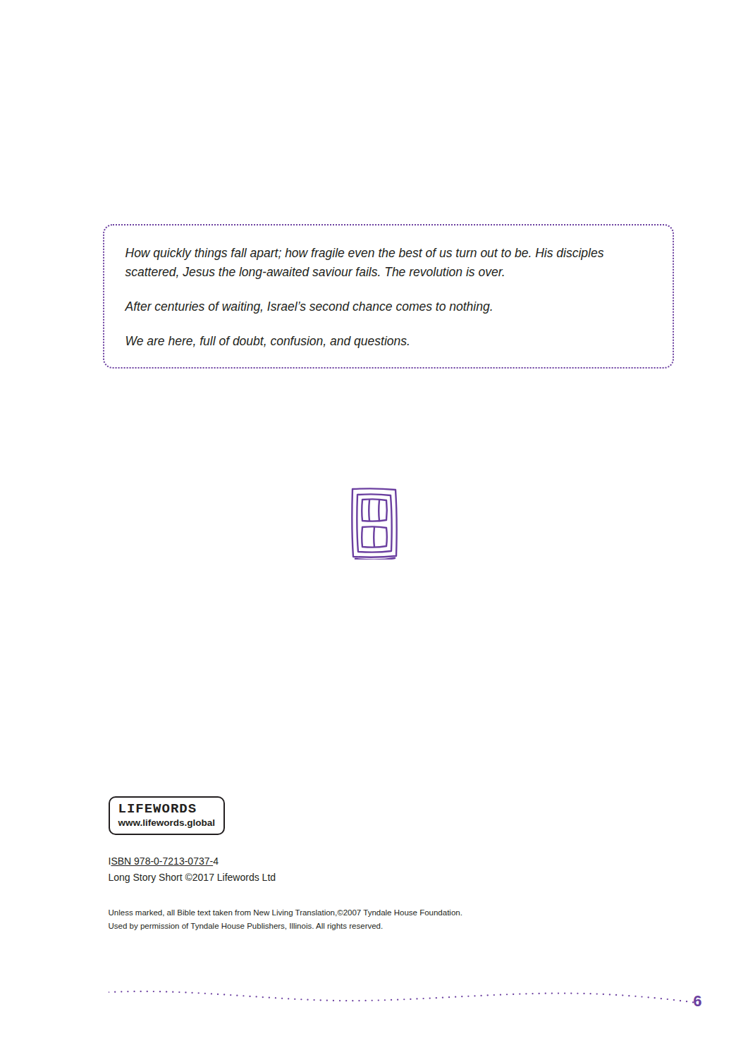How quickly things fall apart; how fragile even the best of us turn out to be. His disciples scattered, Jesus the long-awaited saviour fails. The revolution is over.
After centuries of waiting, Israel’s second chance comes to nothing.
We are here, full of doubt, confusion, and questions.
LIFEWORDS www.lifewords.global
ISBN 978-0-7213-0737-4
Long Story Short ©2017 Lifewords Ltd
Unless marked, all Bible text taken from New Living Translation,©2007 Tyndale House Foundation.
Used by permission of Tyndale House Publishers, Illinois. All rights reserved.
6